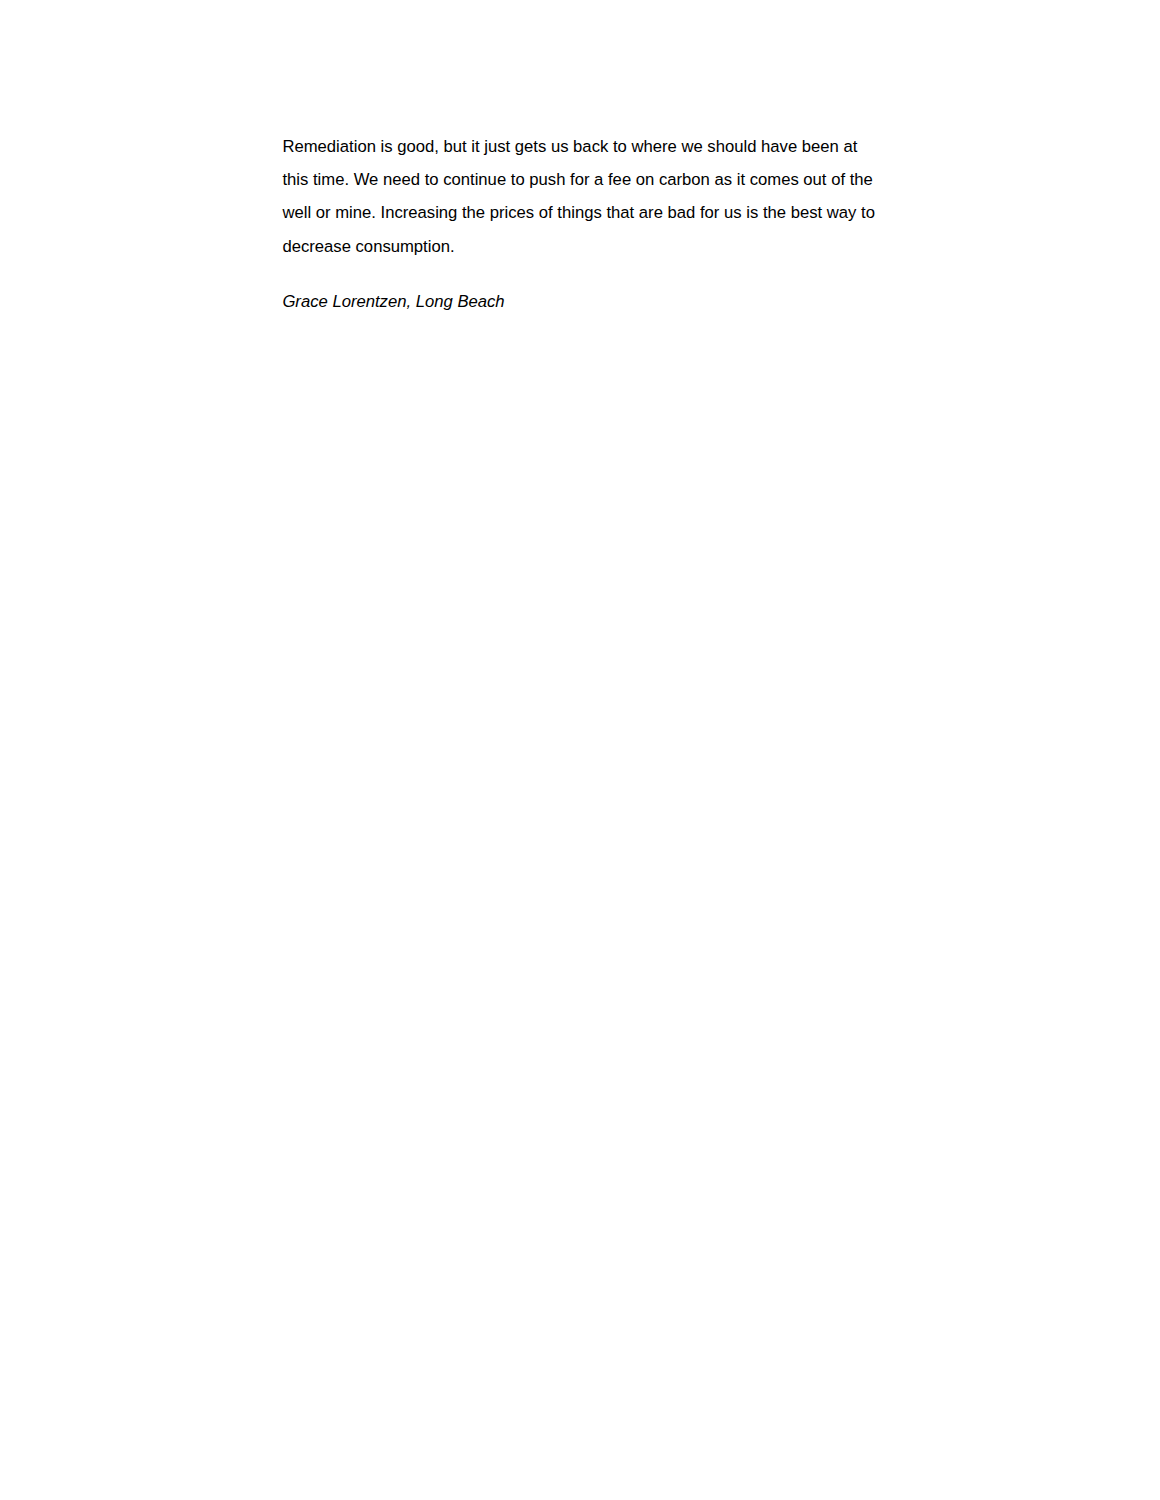Remediation is good, but it just gets us back to where we should have been at this time. We need to continue to push for a fee on carbon as it comes out of the well or mine. Increasing the prices of things that are bad for us is the best way to decrease consumption.
Grace Lorentzen, Long Beach